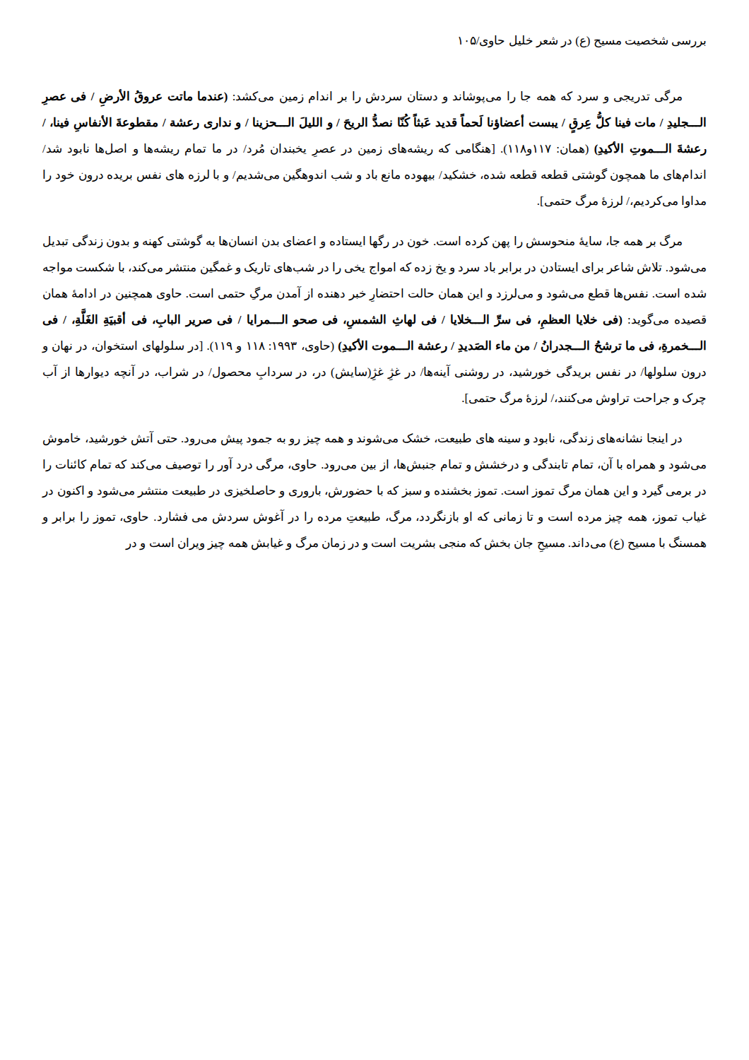بررسی شخصیت مسیح (ع) در شعر خلیل حاوی/۱۰۵
مرگی تدریجی و سرد که همه جا را می‌پوشاند و دستان سردش را بر اندام زمین می‌کشد: (عندما ماتت عروقُ الأرضِ / فی عصرِ الـــجلیدِ / مات فینا کلُّ عِرقٍ / یبست أعضاؤنا لَحماً قدید عَبثاً کُنّا نصدُّ الریحَ / و اللیلَ الـــحزینا / و نداری رعشة / مقطوعةَ الأنفاسِ فینا، / رعشةَ الـــموتِ الأکیدِ) (همان: ۱۱۷و۱۱۸). [هنگامی که ریشه‌های زمین در عصرِ یخبندان مُرد/ در ما تمام ریشه‌ها و اصل‌ها نابود شد/ اندام‌های ما همچون گوشتی قطعه قطعه شده، خشکید/ بیهوده مانع باد و شب اندوهگین می‌شدیم/ و با لرزه های نفس بریده درون خود را مداوا می‌کردیم،/ لرزهٔ مرگ حتمی].
مرگ بر همه جا، سایهٔ منحوسش را پهن کرده است. خون در رگها ایستاده و اعضای بدن انسان‌ها به گوشتی کهنه و بدون زندگی تبدیل می‌شود. تلاش شاعر برای ایستادن در برابر باد سرد و یخ زده که امواج یخی را در شب‌های تاریک و غمگین منتشر می‌کند، با شکست مواجه شده است. نفس‌ها قطع می‌شود و می‌لرزد و این همان حالت احتضارِ خبر دهنده از آمدن مرگِ حتمی است. حاوی همچنین در ادامهٔ همان قصیده می‌گوید: (فی خلایا العظمِ، فی سرِّ الـــخلایا / فی لهاثِ الشمسِ، فی صحو الـــمرایا / فی صریر البابِ، فی أقبیَةِ الغَلَّةِ، / فی الـــخمرةِ، فی ما ترشحُ الـــجدرانُ / من ماء الصَدیدِ / رعشة الـــموت الأکیدِ) (حاوی، ۱۹۹۳: ۱۱۸ و ۱۱۹). [در سلولهای استخوان، در نهان و درون سلولها/ در نفس بریدگی خورشید، در روشنی آینه‌ها/ در غژِ غژِ(سایش) در، در سردابِ محصول/ در شراب، در آنچه دیوارها از آب چرک و جراحت تراوش می‌کنند،/ لرزهٔ مرگ حتمی].
در اینجا نشانه‌های زندگی، نابود و سینه های طبیعت، خشک می‌شوند و همه چیز رو به جمود پیش می‌رود. حتی آتش خورشید، خاموش می‌شود و همراه با آن، تمام تابندگی و درخشش و تمام جنبش‌ها، از بین می‌رود. حاوی، مرگی درد آور را توصیف می‌کند که تمام کائنات را در برمی گیرد و این همان مرگ تموز است. تموز بخشنده و سبز که با حضورش، باروری و حاصلخیزی در طبیعت منتشر می‌شود و اکنون در غیاب تموز، همه چیز مرده است و تا زمانی که او بازنگردد، مرگ، طبیعتِ مرده را در آغوش سردش می فشارد. حاوی، تموز را برابر و همسنگ با مسیح (ع) می‌داند. مسیحِ جان بخش که منجی بشریت است و در زمان مرگ و غیابش همه چیز ویران است و در